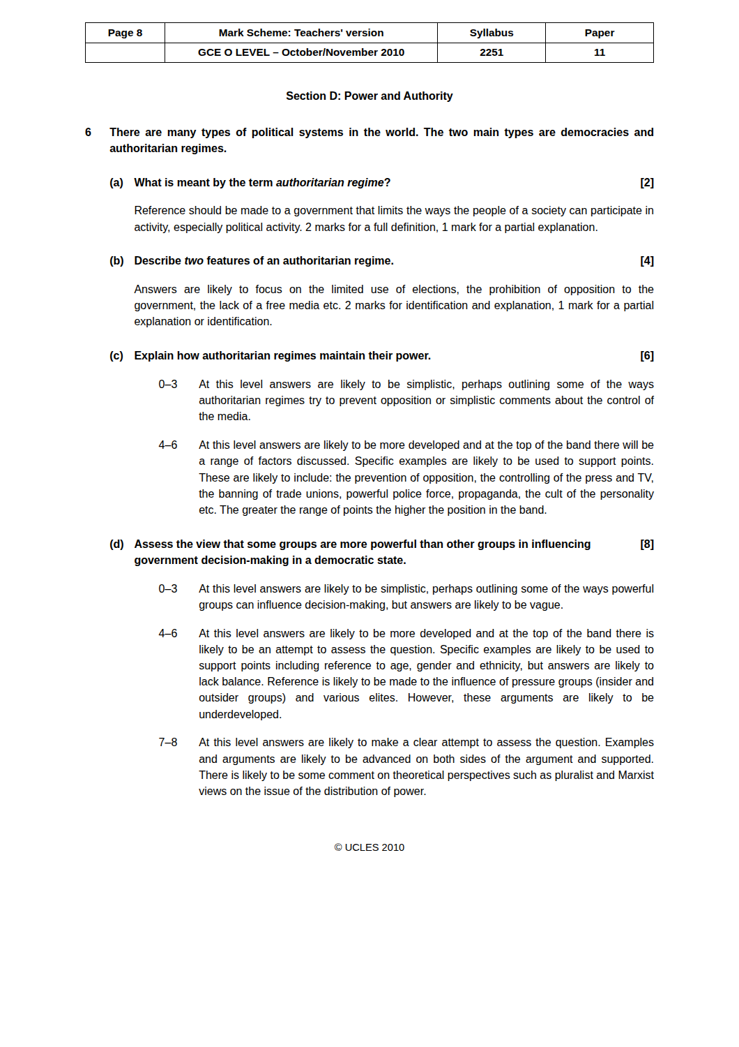| Page 8 | Mark Scheme: Teachers' version | Syllabus | Paper |
| | GCE O LEVEL – October/November 2010 | 2251 | 11 |
Section D: Power and Authority
6
There are many types of political systems in the world. The two main types are democracies and authoritarian regimes.
(a)
What is meant by the term authoritarian regime? [2]
Reference should be made to a government that limits the ways the people of a society can participate in activity, especially political activity. 2 marks for a full definition, 1 mark for a partial explanation.
(b)
Describe two features of an authoritarian regime. [4]
Answers are likely to focus on the limited use of elections, the prohibition of opposition to the government, the lack of a free media etc. 2 marks for identification and explanation, 1 mark for a partial explanation or identification.
(c)
Explain how authoritarian regimes maintain their power. [6]
0–3
At this level answers are likely to be simplistic, perhaps outlining some of the ways authoritarian regimes try to prevent opposition or simplistic comments about the control of the media.
4–6
At this level answers are likely to be more developed and at the top of the band there will be a range of factors discussed. Specific examples are likely to be used to support points. These are likely to include: the prevention of opposition, the controlling of the press and TV, the banning of trade unions, powerful police force, propaganda, the cult of the personality etc. The greater the range of points the higher the position in the band.
(d)
Assess the view that some groups are more powerful than other groups in influencing government decision-making in a democratic state. [8]
0–3
At this level answers are likely to be simplistic, perhaps outlining some of the ways powerful groups can influence decision-making, but answers are likely to be vague.
4–6
At this level answers are likely to be more developed and at the top of the band there is likely to be an attempt to assess the question. Specific examples are likely to be used to support points including reference to age, gender and ethnicity, but answers are likely to lack balance. Reference is likely to be made to the influence of pressure groups (insider and outsider groups) and various elites. However, these arguments are likely to be underdeveloped.
7–8
At this level answers are likely to make a clear attempt to assess the question. Examples and arguments are likely to be advanced on both sides of the argument and supported. There is likely to be some comment on theoretical perspectives such as pluralist and Marxist views on the issue of the distribution of power.
© UCLES 2010